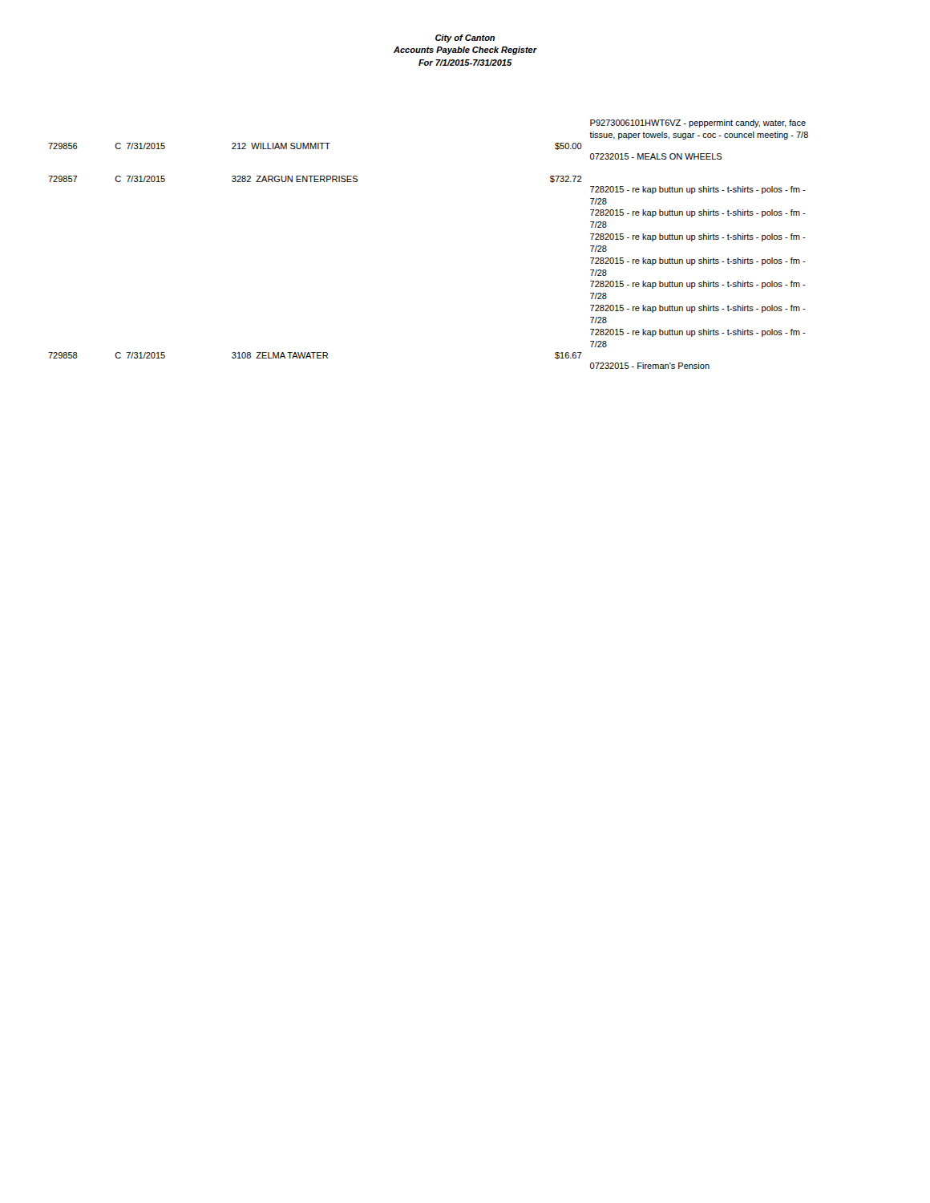City of Canton
Accounts Payable Check Register
For 7/1/2015-7/31/2015
| | | | | P9273006101HWT6VZ - peppermint candy, water, face tissue, paper towels, sugar - coc - councel meeting - 7/8 |
| 729856 | C 7/31/2015 | 212 WILLIAM SUMMITT | $50.00 | |
| | | | | 07232015 - MEALS ON WHEELS |
| 729857 | C 7/31/2015 | 3282 ZARGUN ENTERPRISES | $732.72 | |
| | | | | 7282015 - re kap buttun up shirts - t-shirts - polos - fm - 7/28 7282015 - re kap buttun up shirts - t-shirts - polos - fm - 7/28 7282015 - re kap buttun up shirts - t-shirts - polos - fm - 7/28 7282015 - re kap buttun up shirts - t-shirts - polos - fm - 7/28 7282015 - re kap buttun up shirts - t-shirts - polos - fm - 7/28 7282015 - re kap buttun up shirts - t-shirts - polos - fm - 7/28 7282015 - re kap buttun up shirts - t-shirts - polos - fm - 7/28 |
| 729858 | C 7/31/2015 | 3108 ZELMA TAWATER | $16.67 | |
| | | | | 07232015 - Fireman's Pension |